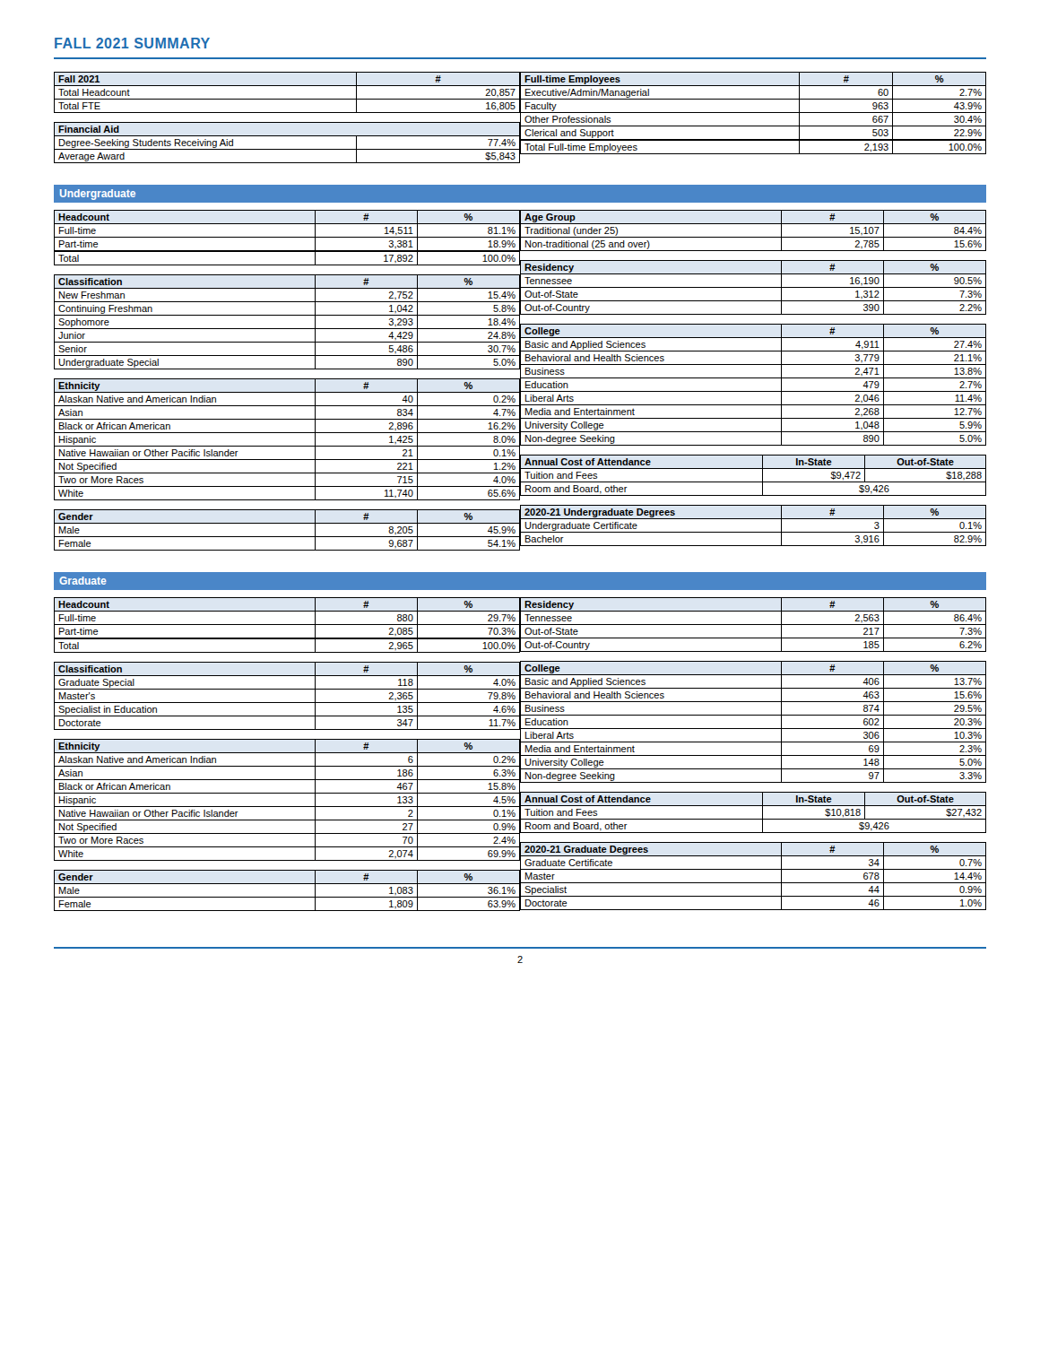FALL 2021 SUMMARY
Top block: Fall 2021 / Financial Aid | Full-time Employees
| / Fall 2021 / # / / --- / --- / / Total Headcount / 20,857 / / Total FTE / 16,805 / / Financial Aid / / --- / / Degree-Seeking Students Receiving Aid / 77.4% / / Average Award / $5,843 / | / Full-time Employees / # / % / / --- / --- / --- / / Executive/Admin/Managerial / 60 / 2.7% / / Faculty / 963 / 43.9% / / Other Professionals / 667 / 30.4% / / Clerical and Support / 503 / 22.9% / / Total Full-time Employees / 2,193 / 100.0% / |
Undergraduate
| / Headcount / # / % / / --- / --- / --- / / Full-time / 14,511 / 81.1% / / Part-time / 3,381 / 18.9% / / Total / 17,892 / 100.0% / / Classification / # / % / / --- / --- / --- / / New Freshman / 2,752 / 15.4% / / Continuing Freshman / 1,042 / 5.8% / / Sophomore / 3,293 / 18.4% / / Junior / 4,429 / 24.8% / / Senior / 5,486 / 30.7% / / Undergraduate Special / 890 / 5.0% / / Ethnicity / # / % / / --- / --- / --- / / Alaskan Native and American Indian / 40 / 0.2% / / Asian / 834 / 4.7% / / Black or African American / 2,896 / 16.2% / / Hispanic / 1,425 / 8.0% / / Native Hawaiian or Other Pacific Islander / 21 / 0.1% / / Not Specified / 221 / 1.2% / / Two or More Races / 715 / 4.0% / / White / 11,740 / 65.6% / / Gender / # / % / / --- / --- / --- / / Male / 8,205 / 45.9% / / Female / 9,687 / 54.1% / | / Age Group / # / % / / --- / --- / --- / / Traditional (under 25) / 15,107 / 84.4% / / Non-traditional (25 and over) / 2,785 / 15.6% / / Residency / # / % / / --- / --- / --- / / Tennessee / 16,190 / 90.5% / / Out-of-State / 1,312 / 7.3% / / Out-of-Country / 390 / 2.2% / / College / # / % / / --- / --- / --- / / Basic and Applied Sciences / 4,911 / 27.4% / / Behavioral and Health Sciences / 3,779 / 21.1% / / Business / 2,471 / 13.8% / / Education / 479 / 2.7% / / Liberal Arts / 2,046 / 11.4% / / Media and Entertainment / 2,268 / 12.7% / / University College / 1,048 / 5.9% / / Non-degree Seeking / 890 / 5.0% / / Annual Cost of Attendance / In-State / Out-of-State / / --- / --- / --- / / Tuition and Fees / $9,472 / $18,288 / / Room and Board, other / $9,426 / / 2020-21 Undergraduate Degrees / # / % / / --- / --- / --- / / Undergraduate Certificate / 3 / 0.1% / / Bachelor / 3,916 / 82.9% / |
Graduate
| / Headcount / # / % / / --- / --- / --- / / Full-time / 880 / 29.7% / / Part-time / 2,085 / 70.3% / / Total / 2,965 / 100.0% / / Classification / # / % / / --- / --- / --- / / Graduate Special / 118 / 4.0% / / Master's / 2,365 / 79.8% / / Specialist in Education / 135 / 4.6% / / Doctorate / 347 / 11.7% / / Ethnicity / # / % / / --- / --- / --- / / Alaskan Native and American Indian / 6 / 0.2% / / Asian / 186 / 6.3% / / Black or African American / 467 / 15.8% / / Hispanic / 133 / 4.5% / / Native Hawaiian or Other Pacific Islander / 2 / 0.1% / / Not Specified / 27 / 0.9% / / Two or More Races / 70 / 2.4% / / White / 2,074 / 69.9% / / Gender / # / % / / --- / --- / --- / / Male / 1,083 / 36.1% / / Female / 1,809 / 63.9% / | / Residency / # / % / / --- / --- / --- / / Tennessee / 2,563 / 86.4% / / Out-of-State / 217 / 7.3% / / Out-of-Country / 185 / 6.2% / / College / # / % / / --- / --- / --- / / Basic and Applied Sciences / 406 / 13.7% / / Behavioral and Health Sciences / 463 / 15.6% / / Business / 874 / 29.5% / / Education / 602 / 20.3% / / Liberal Arts / 306 / 10.3% / / Media and Entertainment / 69 / 2.3% / / University College / 148 / 5.0% / / Non-degree Seeking / 97 / 3.3% / / Annual Cost of Attendance / In-State / Out-of-State / / --- / --- / --- / / Tuition and Fees / $10,818 / $27,432 / / Room and Board, other / $9,426 / / 2020-21 Graduate Degrees / # / % / / --- / --- / --- / / Graduate Certificate / 34 / 0.7% / / Master / 678 / 14.4% / / Specialist / 44 / 0.9% / / Doctorate / 46 / 1.0% / |
2